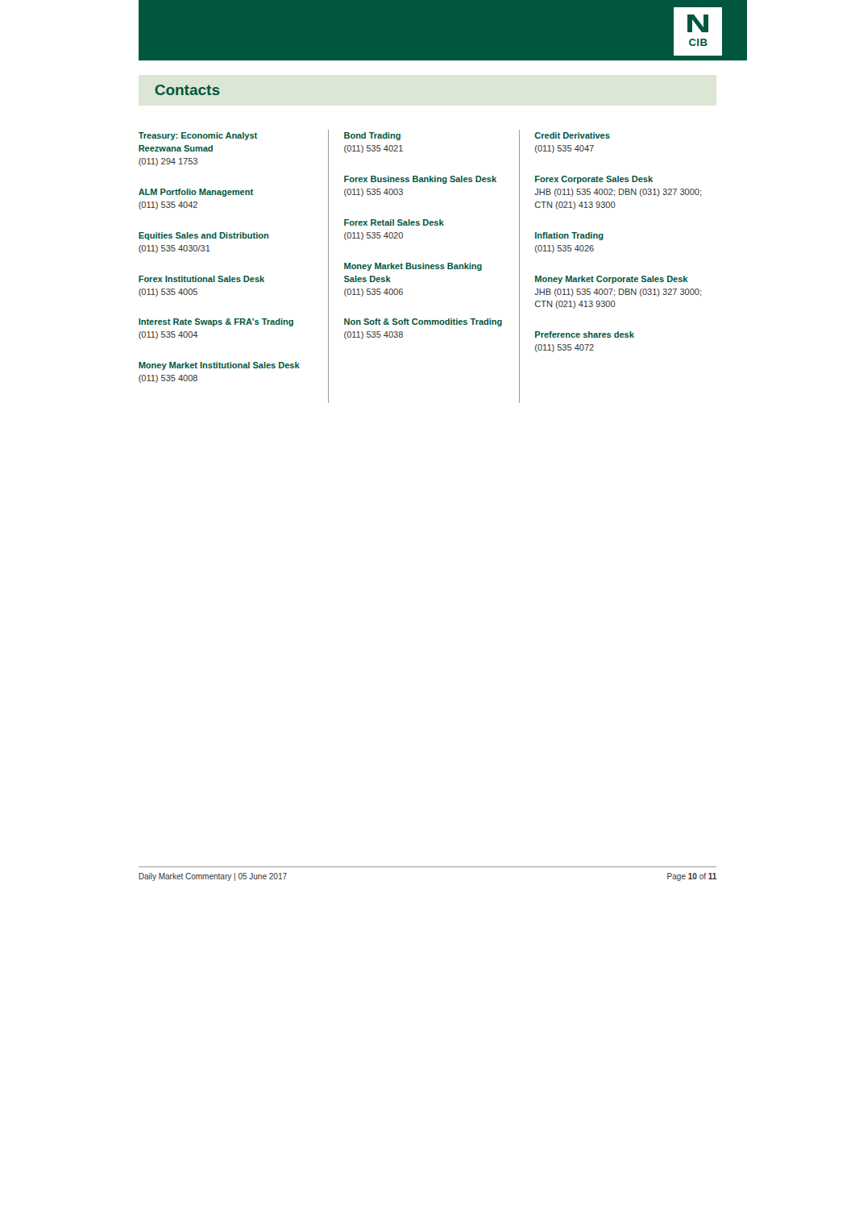CIB
Contacts
Treasury: Economic Analyst
Reezwana Sumad
(011) 294 1753
ALM Portfolio Management
(011) 535 4042
Equities Sales and Distribution
(011) 535 4030/31
Forex Institutional Sales Desk
(011) 535 4005
Interest Rate Swaps & FRA's Trading
(011) 535 4004
Money Market Institutional Sales Desk
(011) 535 4008
Bond Trading
(011) 535 4021
Forex Business Banking Sales Desk
(011) 535 4003
Forex Retail Sales Desk
(011) 535 4020
Money Market Business Banking Sales Desk
(011) 535 4006
Non Soft & Soft Commodities Trading
(011) 535 4038
Credit Derivatives
(011) 535 4047
Forex Corporate Sales Desk
JHB (011) 535 4002; DBN (031) 327 3000; CTN (021) 413 9300
Inflation Trading
(011) 535 4026
Money Market Corporate Sales Desk
JHB (011) 535 4007; DBN (031) 327 3000; CTN (021) 413 9300
Preference shares desk
(011) 535 4072
Daily Market Commentary | 05 June 2017
Page 10 of 11